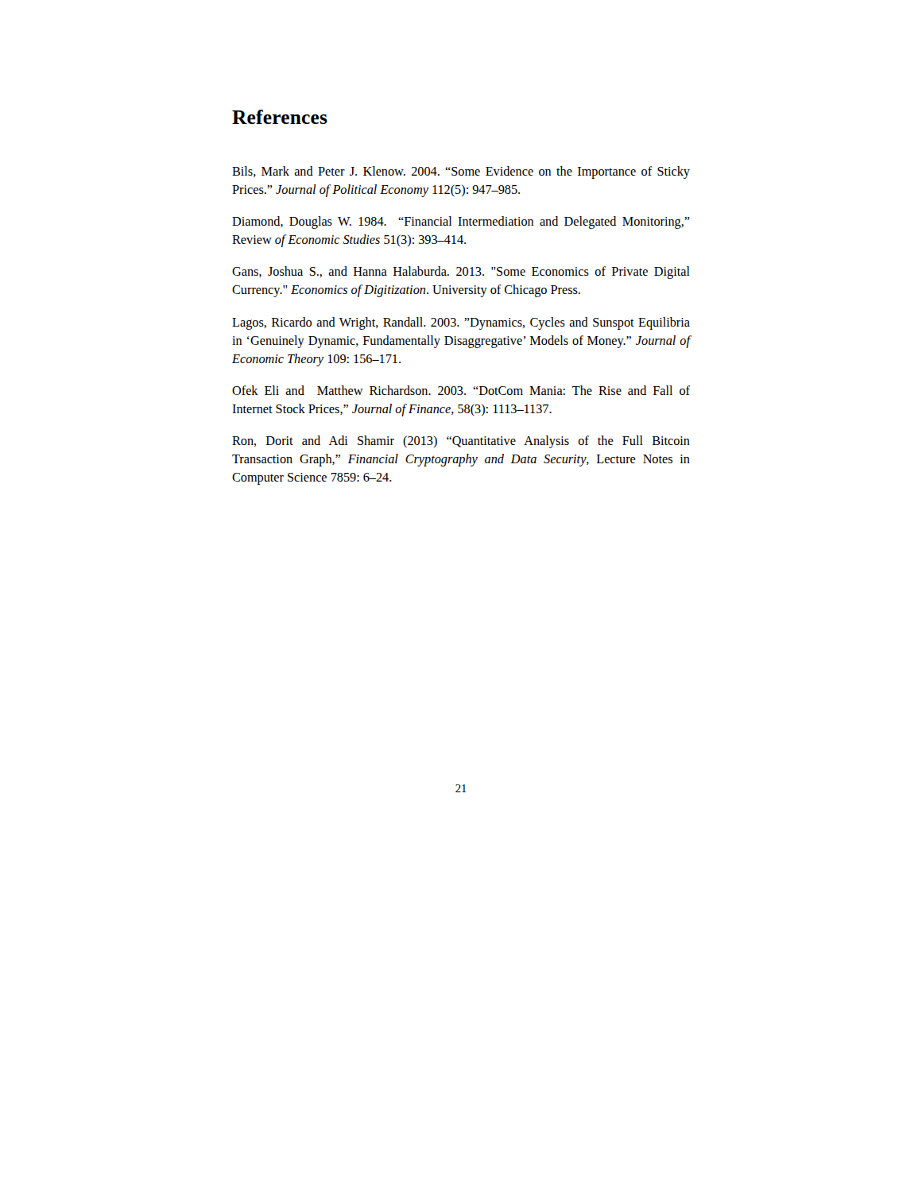References
Bils, Mark and Peter J. Klenow. 2004. “Some Evidence on the Importance of Sticky Prices.” Journal of Political Economy 112(5): 947–985.
Diamond, Douglas W. 1984. “Financial Intermediation and Delegated Monitoring,” Review of Economic Studies 51(3): 393–414.
Gans, Joshua S., and Hanna Halaburda. 2013. "Some Economics of Private Digital Currency." Economics of Digitization. University of Chicago Press.
Lagos, Ricardo and Wright, Randall. 2003. ”Dynamics, Cycles and Sunspot Equilibria in ‘Genuinely Dynamic, Fundamentally Disaggregative’ Models of Money.” Journal of Economic Theory 109: 156–171.
Ofek Eli and Matthew Richardson. 2003. “DotCom Mania: The Rise and Fall of Internet Stock Prices,” Journal of Finance, 58(3): 1113–1137.
Ron, Dorit and Adi Shamir (2013) “Quantitative Analysis of the Full Bitcoin Transaction Graph,” Financial Cryptography and Data Security, Lecture Notes in Computer Science 7859: 6–24.
21